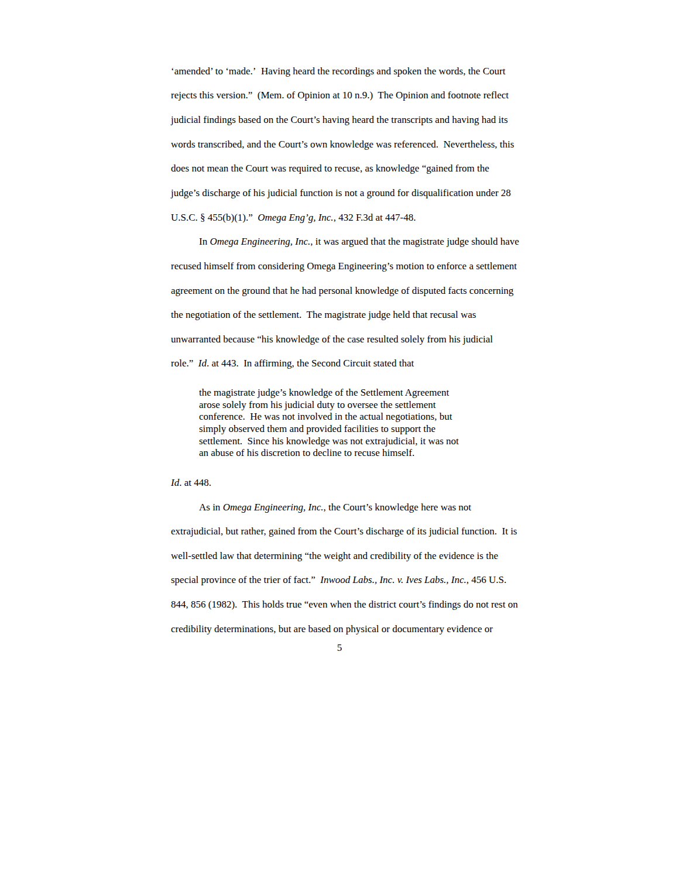‘amended’ to ‘made.’ Having heard the recordings and spoken the words, the Court rejects this version.” (Mem. of Opinion at 10 n.9.) The Opinion and footnote reflect judicial findings based on the Court’s having heard the transcripts and having had its words transcribed, and the Court’s own knowledge was referenced. Nevertheless, this does not mean the Court was required to recuse, as knowledge “gained from the judge’s discharge of his judicial function is not a ground for disqualification under 28 U.S.C. § 455(b)(1).” Omega Eng’g, Inc., 432 F.3d at 447-48.
In Omega Engineering, Inc., it was argued that the magistrate judge should have recused himself from considering Omega Engineering’s motion to enforce a settlement agreement on the ground that he had personal knowledge of disputed facts concerning the negotiation of the settlement. The magistrate judge held that recusal was unwarranted because “his knowledge of the case resulted solely from his judicial role.” Id. at 443. In affirming, the Second Circuit stated that
the magistrate judge’s knowledge of the Settlement Agreement arose solely from his judicial duty to oversee the settlement conference. He was not involved in the actual negotiations, but simply observed them and provided facilities to support the settlement. Since his knowledge was not extrajudicial, it was not an abuse of his discretion to decline to recuse himself.
Id. at 448.
As in Omega Engineering, Inc., the Court’s knowledge here was not extrajudicial, but rather, gained from the Court’s discharge of its judicial function. It is well-settled law that determining “the weight and credibility of the evidence is the special province of the trier of fact.” Inwood Labs., Inc. v. Ives Labs., Inc., 456 U.S. 844, 856 (1982). This holds true “even when the district court’s findings do not rest on credibility determinations, but are based on physical or documentary evidence or
5